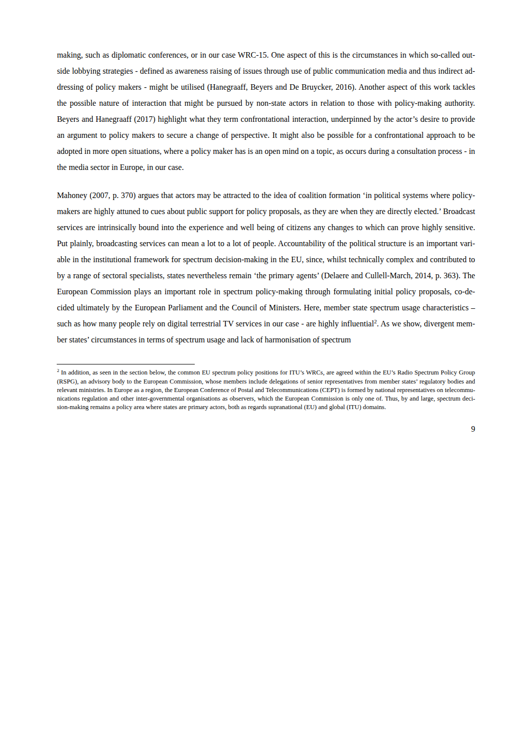making, such as diplomatic conferences, or in our case WRC-15. One aspect of this is the circumstances in which so-called outside lobbying strategies - defined as awareness raising of issues through use of public communication media and thus indirect addressing of policy makers - might be utilised (Hanegraaff, Beyers and De Bruycker, 2016). Another aspect of this work tackles the possible nature of interaction that might be pursued by non-state actors in relation to those with policy-making authority. Beyers and Hanegraaff (2017) highlight what they term confrontational interaction, underpinned by the actor’s desire to provide an argument to policy makers to secure a change of perspective. It might also be possible for a confrontational approach to be adopted in more open situations, where a policy maker has is an open mind on a topic, as occurs during a consultation process - in the media sector in Europe, in our case.
Mahoney (2007, p. 370) argues that actors may be attracted to the idea of coalition formation ‘in political systems where policymakers are highly attuned to cues about public support for policy proposals, as they are when they are directly elected.’ Broadcast services are intrinsically bound into the experience and well being of citizens any changes to which can prove highly sensitive. Put plainly, broadcasting services can mean a lot to a lot of people. Accountability of the political structure is an important variable in the institutional framework for spectrum decision-making in the EU, since, whilst technically complex and contributed to by a range of sectoral specialists, states nevertheless remain ‘the primary agents’ (Delaere and Cullell-March, 2014, p. 363). The European Commission plays an important role in spectrum policy-making through formulating initial policy proposals, co-decided ultimately by the European Parliament and the Council of Ministers. Here, member state spectrum usage characteristics – such as how many people rely on digital terrestrial TV services in our case - are highly influential2. As we show, divergent member states’ circumstances in terms of spectrum usage and lack of harmonisation of spectrum
2 In addition, as seen in the section below, the common EU spectrum policy positions for ITU’s WRCs, are agreed within the EU’s Radio Spectrum Policy Group (RSPG), an advisory body to the European Commission, whose members include delegations of senior representatives from member states’ regulatory bodies and relevant ministries. In Europe as a region, the European Conference of Postal and Telecommunications (CEPT) is formed by national representatives on telecommunications regulation and other inter-governmental organisations as observers, which the European Commission is only one of. Thus, by and large, spectrum decision-making remains a policy area where states are primary actors, both as regards supranational (EU) and global (ITU) domains.
9